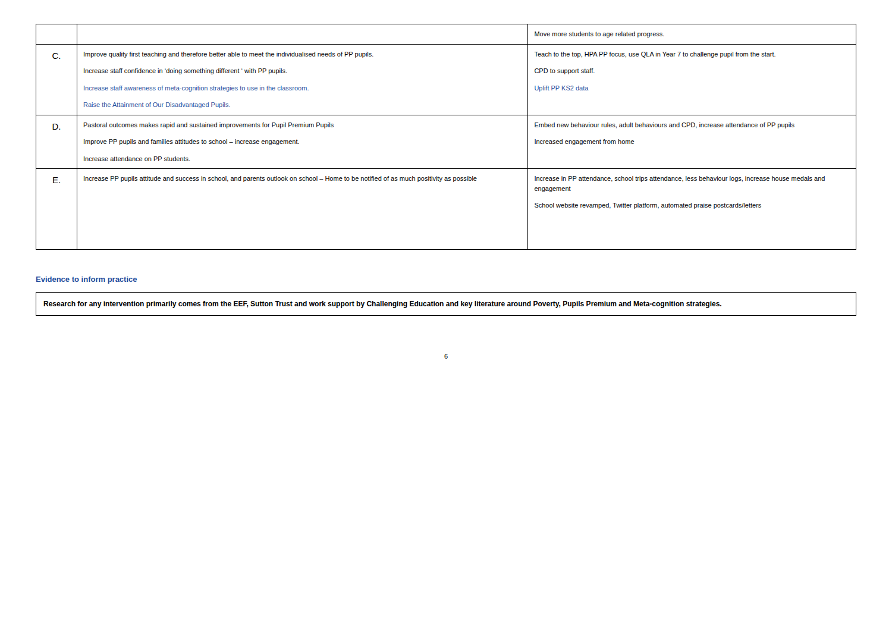| | | Move more students to age related progress. |
| C. | Improve quality first teaching and therefore better able to meet the individualised needs of PP pupils. Increase staff confidence in ‘doing something different ‘ with PP pupils. Increase staff awareness of meta-cognition strategies to use in the classroom. Raise the Attainment of Our Disadvantaged Pupils. | Teach to the top, HPA PP focus, use QLA in Year 7 to challenge pupil from the start. CPD to support staff. Uplift PP KS2 data |
| D. | Pastoral outcomes makes rapid and sustained improvements for Pupil Premium Pupils Improve PP pupils and families attitudes to school – increase engagement. Increase attendance on PP students. | Embed new behaviour rules, adult behaviours and CPD, increase attendance of PP pupils Increased engagement from home |
| E. | Increase PP pupils attitude and success in school, and parents outlook on school – Home to be notified of as much positivity as possible | Increase in PP attendance, school trips attendance, less behaviour logs, increase house medals and engagement School website revamped, Twitter platform, automated praise postcards/letters |
Evidence to inform practice
| Research for any intervention primarily comes from the EEF, Sutton Trust and work support by Challenging Education and key literature around Poverty, Pupils Premium and Meta-cognition strategies. |
6